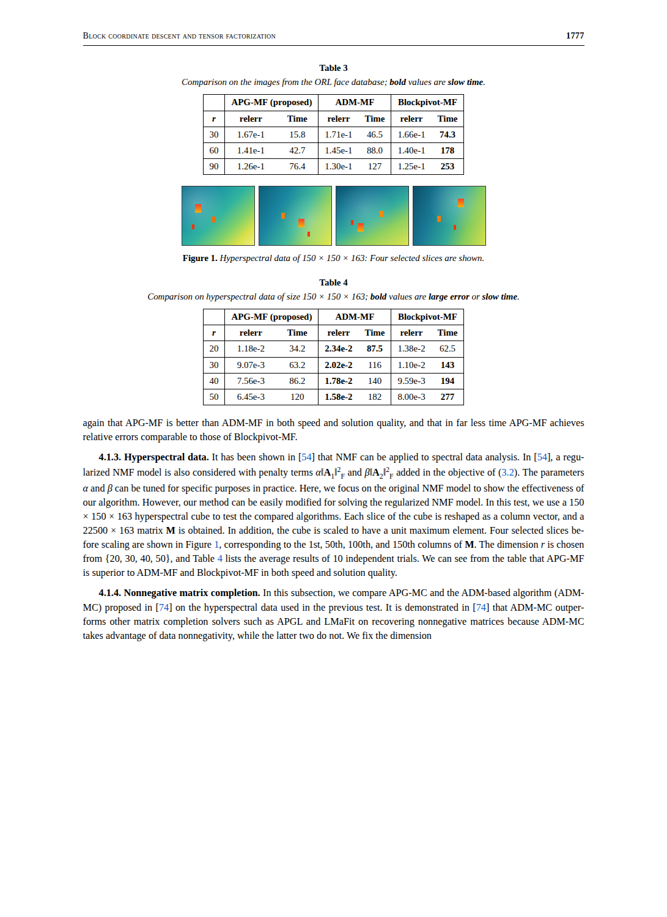Block coordinate descent and tensor factorization 1777
Table 3
Comparison on the images from the ORL face database; bold values are slow time.
| | APG-MF (proposed) | ADM-MF | Blockpivot-MF |
| --- | --- | --- | --- |
| r | relerr | Time | relerr | Time | relerr | Time |
| 30 | 1.67e-1 | 15.8 | 1.71e-1 | 46.5 | 1.66e-1 | 74.3 |
| 60 | 1.41e-1 | 42.7 | 1.45e-1 | 88.0 | 1.40e-1 | 178 |
| 90 | 1.26e-1 | 76.4 | 1.30e-1 | 127 | 1.25e-1 | 253 |
Figure 1. Hyperspectral data of 150 × 150 × 163: Four selected slices are shown.
Table 4
Comparison on hyperspectral data of size 150 × 150 × 163; bold values are large error or slow time.
| | APG-MF (proposed) | ADM-MF | Blockpivot-MF |
| --- | --- | --- | --- |
| r | relerr | Time | relerr | Time | relerr | Time |
| 20 | 1.18e-2 | 34.2 | 2.34e-2 | 87.5 | 1.38e-2 | 62.5 |
| 30 | 9.07e-3 | 63.2 | 2.02e-2 | 116 | 1.10e-2 | 143 |
| 40 | 7.56e-3 | 86.2 | 1.78e-2 | 140 | 9.59e-3 | 194 |
| 50 | 6.45e-3 | 120 | 1.58e-2 | 182 | 8.00e-3 | 277 |
again that APG-MF is better than ADM-MF in both speed and solution quality, and that in far less time APG-MF achieves relative errors comparable to those of Blockpivot-MF.
4.1.3. Hyperspectral data. It has been shown in [54] that NMF can be applied to spectral data analysis. In [54], a regularized NMF model is also considered with penalty terms α‖A1‖2F and β‖A2‖2F added in the objective of (3.2). The parameters α and β can be tuned for specific purposes in practice. Here, we focus on the original NMF model to show the effectiveness of our algorithm. However, our method can be easily modified for solving the regularized NMF model. In this test, we use a 150 × 150 × 163 hyperspectral cube to test the compared algorithms. Each slice of the cube is reshaped as a column vector, and a 22500 × 163 matrix M is obtained. In addition, the cube is scaled to have a unit maximum element. Four selected slices before scaling are shown in Figure 1, corresponding to the 1st, 50th, 100th, and 150th columns of M. The dimension r is chosen from {20, 30, 40, 50}, and Table 4 lists the average results of 10 independent trials. We can see from the table that APG-MF is superior to ADM-MF and Blockpivot-MF in both speed and solution quality.
4.1.4. Nonnegative matrix completion. In this subsection, we compare APG-MC and the ADM-based algorithm (ADM-MC) proposed in [74] on the hyperspectral data used in the previous test. It is demonstrated in [74] that ADM-MC outperforms other matrix completion solvers such as APGL and LMaFit on recovering nonnegative matrices because ADM-MC takes advantage of data nonnegativity, while the latter two do not. We fix the dimension